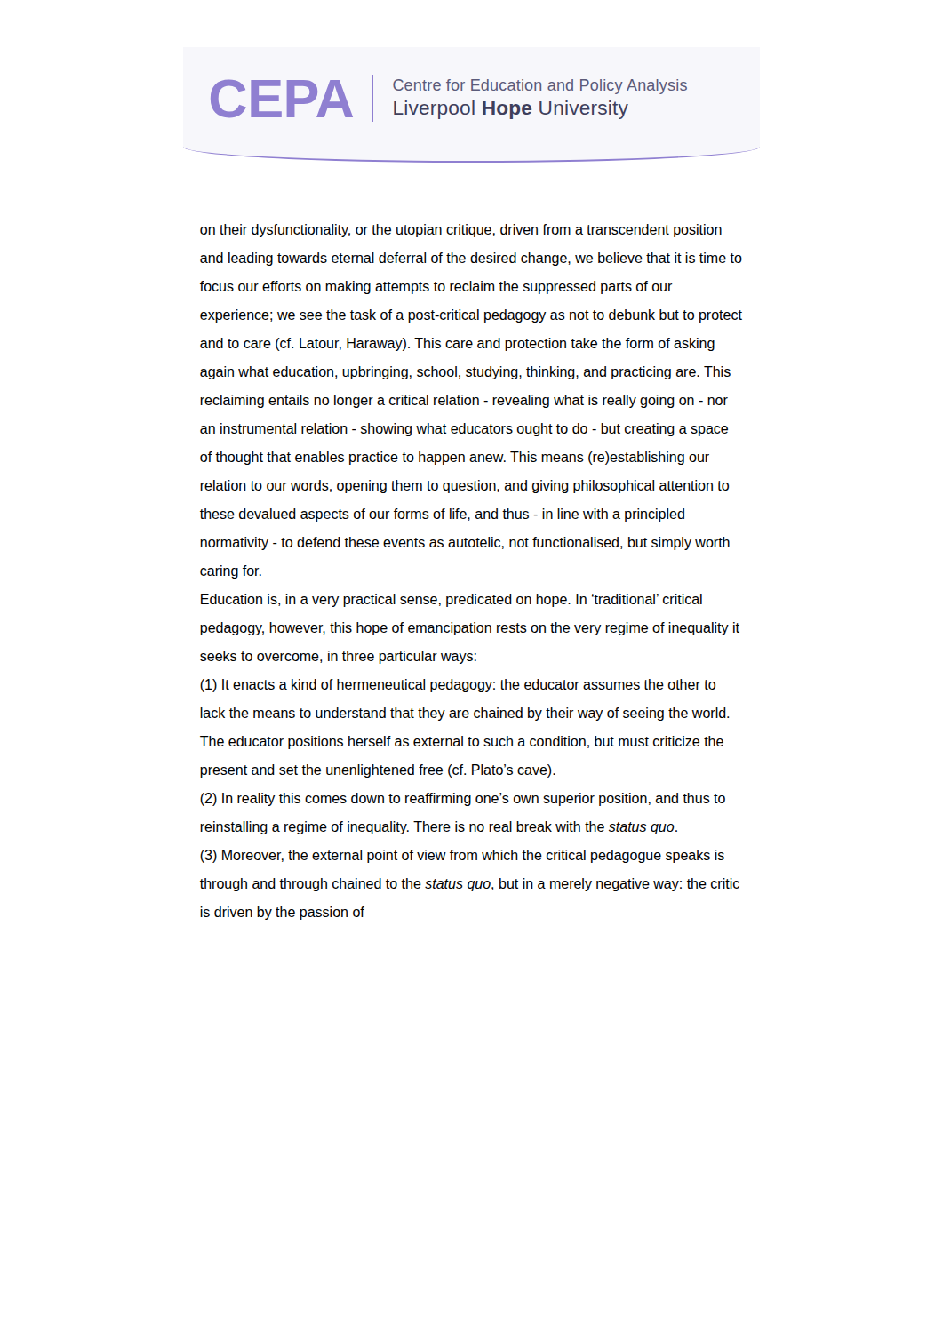CEPA
Centre for Education and Policy Analysis
Liverpool Hope University
on their dysfunctionality, or the utopian critique, driven from a transcendent position and leading towards eternal deferral of the desired change, we believe that it is time to focus our efforts on making attempts to reclaim the suppressed parts of our experience; we see the task of a post-critical pedagogy as not to debunk but to protect and to care (cf. Latour, Haraway). This care and protection take the form of asking again what education, upbringing, school, studying, thinking, and practicing are. This reclaiming entails no longer a critical relation - revealing what is really going on - nor an instrumental relation - showing what educators ought to do - but creating a space of thought that enables practice to happen anew. This means (re)establishing our relation to our words, opening them to question, and giving philosophical attention to these devalued aspects of our forms of life, and thus - in line with a principled normativity - to defend these events as autotelic, not functionalised, but simply worth caring for.
Education is, in a very practical sense, predicated on hope. In ‘traditional’ critical pedagogy, however, this hope of emancipation rests on the very regime of inequality it seeks to overcome, in three particular ways:
(1) It enacts a kind of hermeneutical pedagogy: the educator assumes the other to lack the means to understand that they are chained by their way of seeing the world. The educator positions herself as external to such a condition, but must criticize the present and set the unenlightened free (cf. Plato’s cave).
(2) In reality this comes down to reaffirming one’s own superior position, and thus to reinstalling a regime of inequality. There is no real break with the status quo.
(3) Moreover, the external point of view from which the critical pedagogue speaks is through and through chained to the status quo, but in a merely negative way: the critic is driven by the passion of